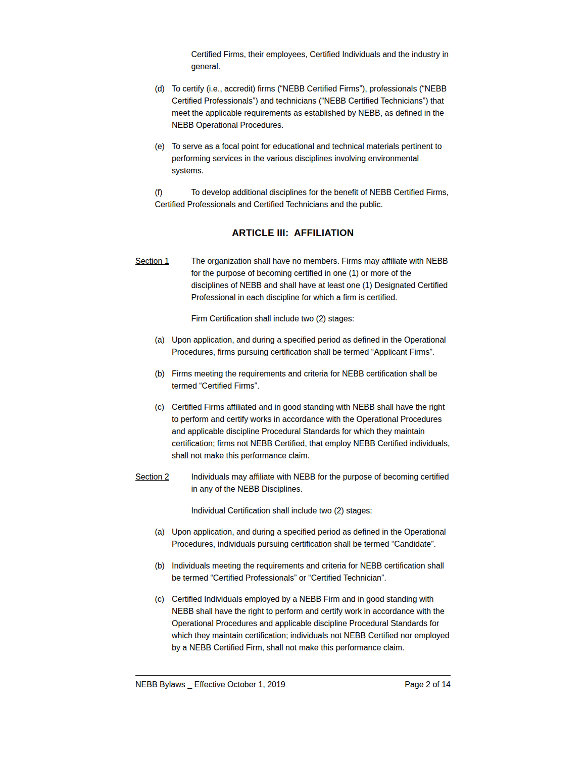Certified Firms, their employees, Certified Individuals and the industry in general.
(d)
To certify (i.e., accredit) firms (“NEBB Certified Firms”), professionals (“NEBB Certified Professionals”) and technicians (“NEBB Certified Technicians”) that meet the applicable requirements as established by NEBB, as defined in the NEBB Operational Procedures.
(e)
To serve as a focal point for educational and technical materials pertinent to performing services in the various disciplines involving environmental systems.
(f) To develop additional disciplines for the benefit of NEBB Certified Firms, Certified Professionals and Certified Technicians and the public.
ARTICLE III: AFFILIATION
Section 1
The organization shall have no members. Firms may affiliate with NEBB for the purpose of becoming certified in one (1) or more of the disciplines of NEBB and shall have at least one (1) Designated Certified Professional in each discipline for which a firm is certified.
Firm Certification shall include two (2) stages:
(a)
Upon application, and during a specified period as defined in the Operational Procedures, firms pursuing certification shall be termed “Applicant Firms”.
(b)
Firms meeting the requirements and criteria for NEBB certification shall be termed “Certified Firms”.
(c)
Certified Firms affiliated and in good standing with NEBB shall have the right to perform and certify works in accordance with the Operational Procedures and applicable discipline Procedural Standards for which they maintain certification; firms not NEBB Certified, that employ NEBB Certified individuals, shall not make this performance claim.
Section 2
Individuals may affiliate with NEBB for the purpose of becoming certified in any of the NEBB Disciplines.
Individual Certification shall include two (2) stages:
(a)
Upon application, and during a specified period as defined in the Operational Procedures, individuals pursuing certification shall be termed “Candidate”.
(b)
Individuals meeting the requirements and criteria for NEBB certification shall be termed “Certified Professionals” or “Certified Technician”.
(c)
Certified Individuals employed by a NEBB Firm and in good standing with NEBB shall have the right to perform and certify work in accordance with the Operational Procedures and applicable discipline Procedural Standards for which they maintain certification; individuals not NEBB Certified nor employed by a NEBB Certified Firm, shall not make this performance claim.
NEBB Bylaws _ Effective October 1, 2019 Page 2 of 14